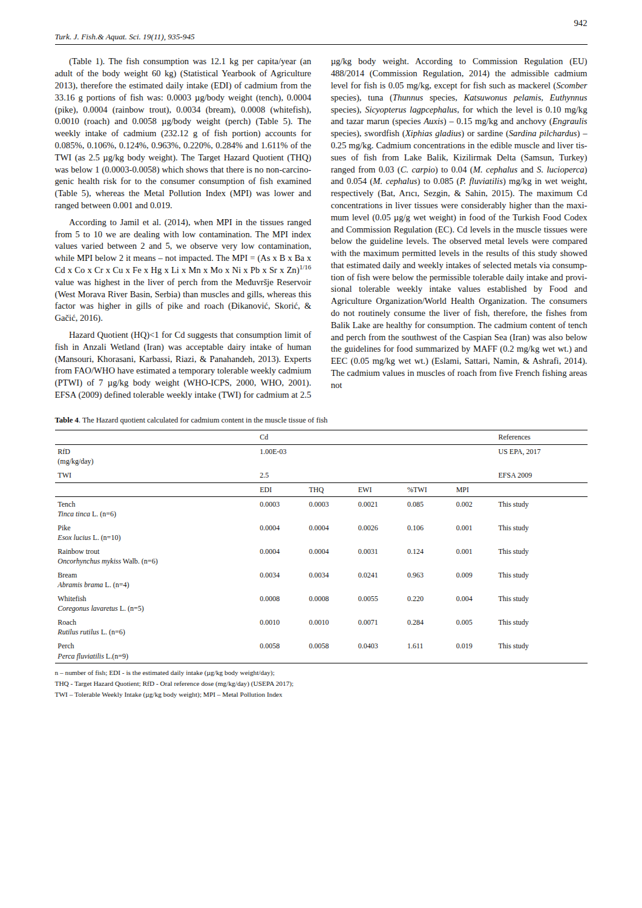942
Turk. J. Fish.& Aquat. Sci. 19(11), 935-945
(Table 1). The fish consumption was 12.1 kg per capita/year (an adult of the body weight 60 kg) (Statistical Yearbook of Agriculture 2013), therefore the estimated daily intake (EDI) of cadmium from the 33.16 g portions of fish was: 0.0003 µg/body weight (tench), 0.0004 (pike), 0.0004 (rainbow trout), 0.0034 (bream), 0.0008 (whitefish), 0.0010 (roach) and 0.0058 µg/body weight (perch) (Table 5). The weekly intake of cadmium (232.12 g of fish portion) accounts for 0.085%, 0.106%, 0.124%, 0.963%, 0.220%, 0.284% and 1.611% of the TWI (as 2.5 µg/kg body weight). The Target Hazard Quotient (THQ) was below 1 (0.0003-0.0058) which shows that there is no non-carcinogenic health risk for to the consumer consumption of fish examined (Table 5), whereas the Metal Pollution Index (MPI) was lower and ranged between 0.001 and 0.019.
According to Jamil et al. (2014), when MPI in the tissues ranged from 5 to 10 we are dealing with low contamination. The MPI index values varied between 2 and 5, we observe very low contamination, while MPI below 2 it means – not impacted. The MPI = (As x B x Ba x Cd x Co x Cr x Cu x Fe x Hg x Li x Mn x Mo x Ni x Pb x Sr x Zn)1/16 value was highest in the liver of perch from the Međuvršje Reservoir (West Morava River Basin, Serbia) than muscles and gills, whereas this factor was higher in gills of pike and roach (Đikanović, Skorić, & Gačić, 2016).
Hazard Quotient (HQ)<1 for Cd suggests that consumption limit of fish in Anzali Wetland (Iran) was acceptable dairy intake of human (Mansouri, Khorasani, Karbassi, Riazi, & Panahandeh, 2013). Experts from FAO/WHO have estimated a temporary tolerable weekly cadmium (PTWI) of 7 µg/kg body weight (WHO-ICPS, 2000, WHO, 2001). EFSA (2009) defined tolerable weekly intake (TWI) for cadmium at 2.5 µg/kg body weight. According to Commission Regulation (EU) 488/2014 (Commission Regulation, 2014) the admissible cadmium level for fish is 0.05 mg/kg, except for fish such as mackerel (Scomber species), tuna (Thunnus species, Katsuwonus pelamis, Euthynnus species), Sicyopterus lagpcephalus, for which the level is 0.10 mg/kg and tazar marun (species Auxis) – 0.15 mg/kg and anchovy (Engraulis species), swordfish (Xiphias gladius) or sardine (Sardina pilchardus) – 0.25 mg/kg. Cadmium concentrations in the edible muscle and liver tissues of fish from Lake Balik, Kizilirmak Delta (Samsun, Turkey) ranged from 0.03 (C. carpio) to 0.04 (M. cephalus and S. lucioperca) and 0.054 (M. cephalus) to 0.085 (P. fluviatilis) mg/kg in wet weight, respectively (Bat, Arıcı, Sezgin, & Sahin, 2015). The maximum Cd concentrations in liver tissues were considerably higher than the maximum level (0.05 µg/g wet weight) in food of the Turkish Food Codex and Commission Regulation (EC). Cd levels in the muscle tissues were below the guideline levels. The observed metal levels were compared with the maximum permitted levels in the results of this study showed that estimated daily and weekly intakes of selected metals via consumption of fish were below the permissible tolerable daily intake and provisional tolerable weekly intake values established by Food and Agriculture Organization/World Health Organization. The consumers do not routinely consume the liver of fish, therefore, the fishes from Balik Lake are healthy for consumption. The cadmium content of tench and perch from the southwest of the Caspian Sea (Iran) was also below the guidelines for food summarized by MAFF (0.2 mg/kg wet wt.) and EEC (0.05 mg/kg wet wt.) (Eslami, Sattari, Namin, & Ashrafi, 2014). The cadmium values in muscles of roach from five French fishing areas not
Table 4 . The Hazard quotient calculated for cadmium content in the muscle tissue of fish
| | Cd | References |
| --- | --- | --- |
| RfD (mg/kg/day) | 1.00E-03 | US EPA, 2017 |
| TWI | 2.5 | EFSA 2009 |
| | EDI | THQ | EWI | %TWI | MPI | |
| Tench Tinca tinca L. (n=6) | 0.0003 | 0.0003 | 0.0021 | 0.085 | 0.002 | This study |
| Pike Esox lucius L. (n=10) | 0.0004 | 0.0004 | 0.0026 | 0.106 | 0.001 | This study |
| Rainbow trout Oncorhynchus mykiss Walb. (n=6) | 0.0004 | 0.0004 | 0.0031 | 0.124 | 0.001 | This study |
| Bream Abramis brama L. (n=4) | 0.0034 | 0.0034 | 0.0241 | 0.963 | 0.009 | This study |
| Whitefish Coregonus lavaretus L. (n=5) | 0.0008 | 0.0008 | 0.0055 | 0.220 | 0.004 | This study |
| Roach Rutilus rutilus L. (n=6) | 0.0010 | 0.0010 | 0.0071 | 0.284 | 0.005 | This study |
| Perch Perca fluviatilis L.(n=9) | 0.0058 | 0.0058 | 0.0403 | 1.611 | 0.019 | This study |
n – number of fish; EDI - is the estimated daily intake (µg/kg body weight/day);
THQ - Target Hazard Quotient; RfD - Oral reference dose (mg/kg/day) (USEPA 2017);
TWI – Tolerable Weekly Intake (µg/kg body weight); MPI – Metal Pollution Index